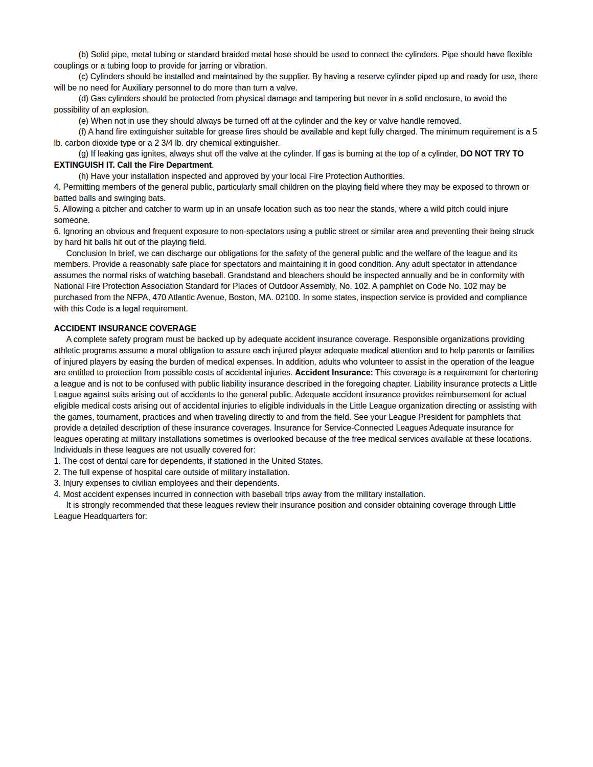(b) Solid pipe, metal tubing or standard braided metal hose should be used to connect the cylinders. Pipe should have flexible couplings or a tubing loop to provide for jarring or vibration.
(c) Cylinders should be installed and maintained by the supplier. By having a reserve cylinder piped up and ready for use, there will be no need for Auxiliary personnel to do more than turn a valve.
(d) Gas cylinders should be protected from physical damage and tampering but never in a solid enclosure, to avoid the possibility of an explosion.
(e) When not in use they should always be turned off at the cylinder and the key or valve handle removed.
(f) A hand fire extinguisher suitable for grease fires should be available and kept fully charged. The minimum requirement is a 5 lb. carbon dioxide type or a 2 3/4 lb. dry chemical extinguisher.
(g) If leaking gas ignites, always shut off the valve at the cylinder. If gas is burning at the top of a cylinder, DO NOT TRY TO EXTINGUISH IT. Call the Fire Department.
(h) Have your installation inspected and approved by your local Fire Protection Authorities.
4. Permitting members of the general public, particularly small children on the playing field where they may be exposed to thrown or batted balls and swinging bats.
5. Allowing a pitcher and catcher to warm up in an unsafe location such as too near the stands, where a wild pitch could injure someone.
6. Ignoring an obvious and frequent exposure to non-spectators using a public street or similar area and preventing their being struck by hard hit balls hit out of the playing field.
Conclusion In brief, we can discharge our obligations for the safety of the general public and the welfare of the league and its members. Provide a reasonably safe place for spectators and maintaining it in good condition. Any adult spectator in attendance assumes the normal risks of watching baseball. Grandstand and bleachers should be inspected annually and be in conformity with National Fire Protection Association Standard for Places of Outdoor Assembly, No. 102. A pamphlet on Code No. 102 may be purchased from the NFPA, 470 Atlantic Avenue, Boston, MA. 02100. In some states, inspection service is provided and compliance with this Code is a legal requirement.
ACCIDENT INSURANCE COVERAGE
A complete safety program must be backed up by adequate accident insurance coverage. Responsible organizations providing athletic programs assume a moral obligation to assure each injured player adequate medical attention and to help parents or families of injured players by easing the burden of medical expenses. In addition, adults who volunteer to assist in the operation of the league are entitled to protection from possible costs of accidental injuries. Accident Insurance: This coverage is a requirement for chartering a league and is not to be confused with public liability insurance described in the foregoing chapter. Liability insurance protects a Little League against suits arising out of accidents to the general public. Adequate accident insurance provides reimbursement for actual eligible medical costs arising out of accidental injuries to eligible individuals in the Little League organization directing or assisting with the games, tournament, practices and when traveling directly to and from the field. See your League President for pamphlets that provide a detailed description of these insurance coverages. Insurance for Service-Connected Leagues Adequate insurance for leagues operating at military installations sometimes is overlooked because of the free medical services available at these locations. Individuals in these leagues are not usually covered for:
1. The cost of dental care for dependents, if stationed in the United States.
2. The full expense of hospital care outside of military installation.
3. Injury expenses to civilian employees and their dependents.
4. Most accident expenses incurred in connection with baseball trips away from the military installation.
It is strongly recommended that these leagues review their insurance position and consider obtaining coverage through Little League Headquarters for: